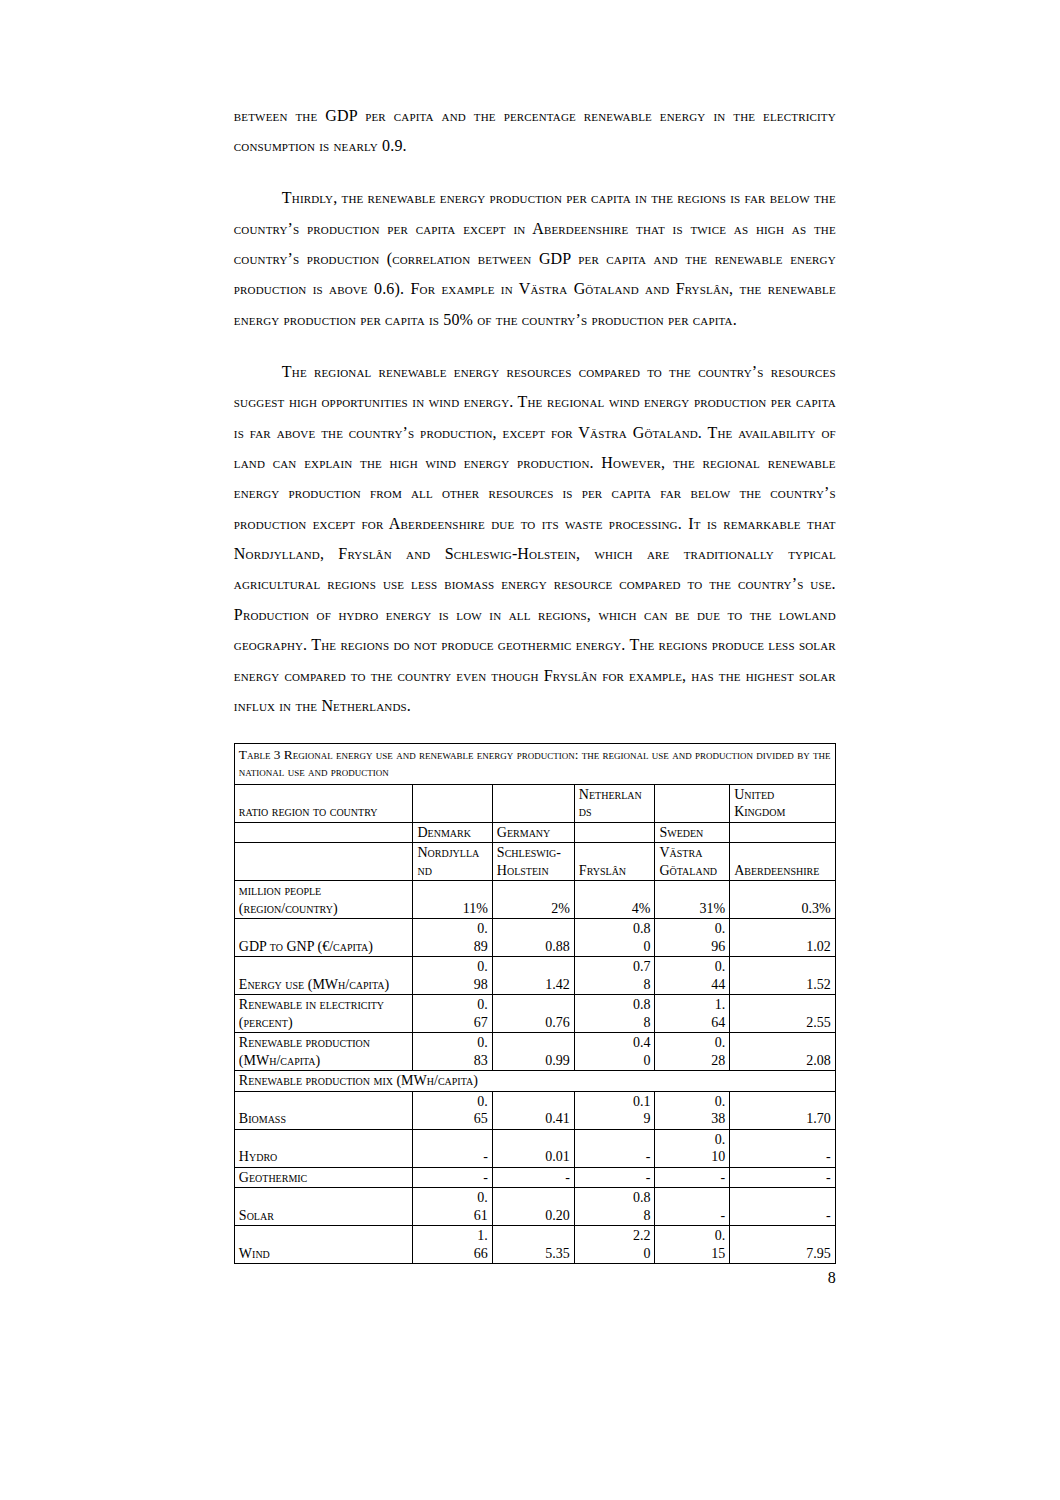between the GDP per capita and the percentage renewable energy in the electricity consumption is nearly 0.9.
Thirdly, the renewable energy production per capita in the regions is far below the country’s production per capita except in Aberdeenshire that is twice as high as the country’s production (correlation between GDP per capita and the renewable energy production is above 0.6). For example in Västra Götaland and Fryslân, the renewable energy production per capita is 50% of the country’s production per capita.
The regional renewable energy resources compared to the country’s resources suggest high opportunities in wind energy. The regional wind energy production per capita is far above the country’s production, except for Västra Götaland. The availability of land can explain the high wind energy production. However, the regional renewable energy production from all other resources is per capita far below the country’s production except for Aberdeenshire due to its waste processing. It is remarkable that Nordjylland, Fryslân and Schleswig-Holstein, which are traditionally typical agricultural regions use less biomass energy resource compared to the country’s use. Production of hydro energy is low in all regions, which can be due to the lowland geography. The regions do not produce geothermic energy. The regions produce less solar energy compared to the country even though Fryslân for example, has the highest solar influx in the Netherlands.
Table 3 Regional energy use and renewable energy production: the regional use and production divided by the national use and production
| ratio region to country | | | Netherlan ds | | United Kingdom |
| --- | --- | --- | --- | --- | --- |
| | Denmark | Germany | | Sweden | |
| | Nordjylla nd | Schleswig- Holstein | Fryslân | Västra Götaland | Aberdeenshire |
| million people (region/country) | 11% | 2% | 4% | 31% | 0.3% |
| GDP to GNP (€/capita) | 0. 89 | 0.88 | 0.8 0 | 0. 96 | 1.02 |
| Energy use (MWh/capita) | 0. 98 | 1.42 | 0.7 8 | 0. 44 | 1.52 |
| Renewable in electricity (percent) | 0. 67 | 0.76 | 0.8 8 | 1. 64 | 2.55 |
| Renewable production (MWh/capita) | 0. 83 | 0.99 | 0.4 0 | 0. 28 | 2.08 |
| Renewable production mix (MWh/capita) |
| Biomass | 0. 65 | 0.41 | 0.1 9 | 0. 38 | 1.70 |
| Hydro | - | 0.01 | - | 0. 10 | - |
| Geothermic | - | - | - | - | - |
| Solar | 0. 61 | 0.20 | 0.8 8 | - | - |
| Wind | 1. 66 | 5.35 | 2.2 0 | 0. 15 | 7.95 |
8